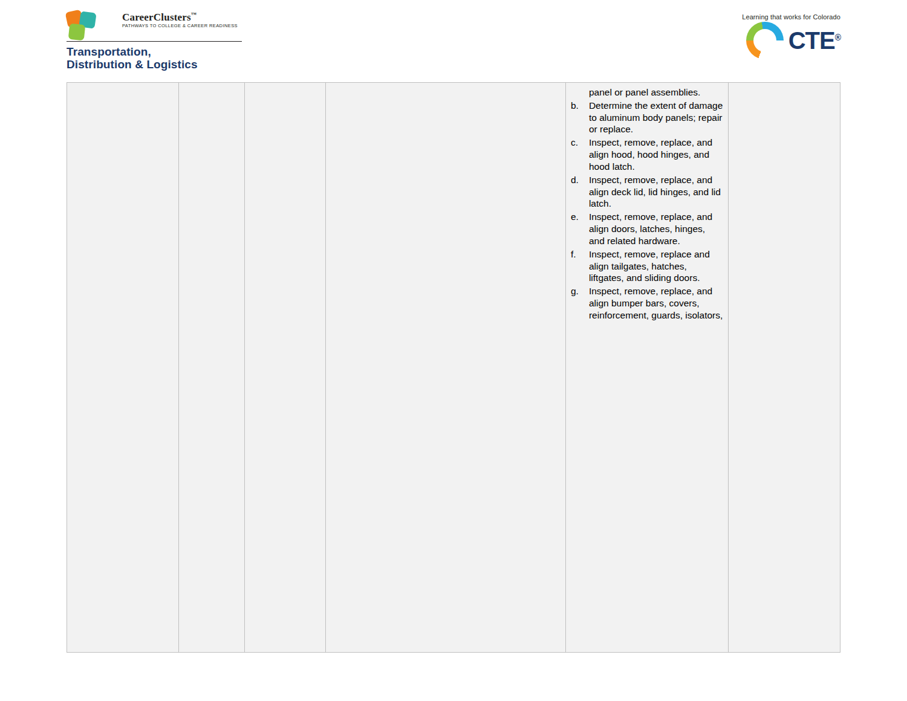CareerClusters™
PATHWAYS TO COLLEGE & CAREER READINESS
Transportation,
Distribution & Logistics
Learning that works for Colorado
CTE®
| | | | | panel or panel assemblies. b. Determine the extent of damage to aluminum body panels; repair or replace. c. Inspect, remove, replace, and align hood, hood hinges, and hood latch. d. Inspect, remove, replace, and align deck lid, lid hinges, and lid latch. e. Inspect, remove, replace, and align doors, latches, hinges, and related hardware. f. Inspect, remove, replace and align tailgates, hatches, liftgates, and sliding doors. g. Inspect, remove, replace, and align bumper bars, covers, reinforcement, guards, isolators, | |